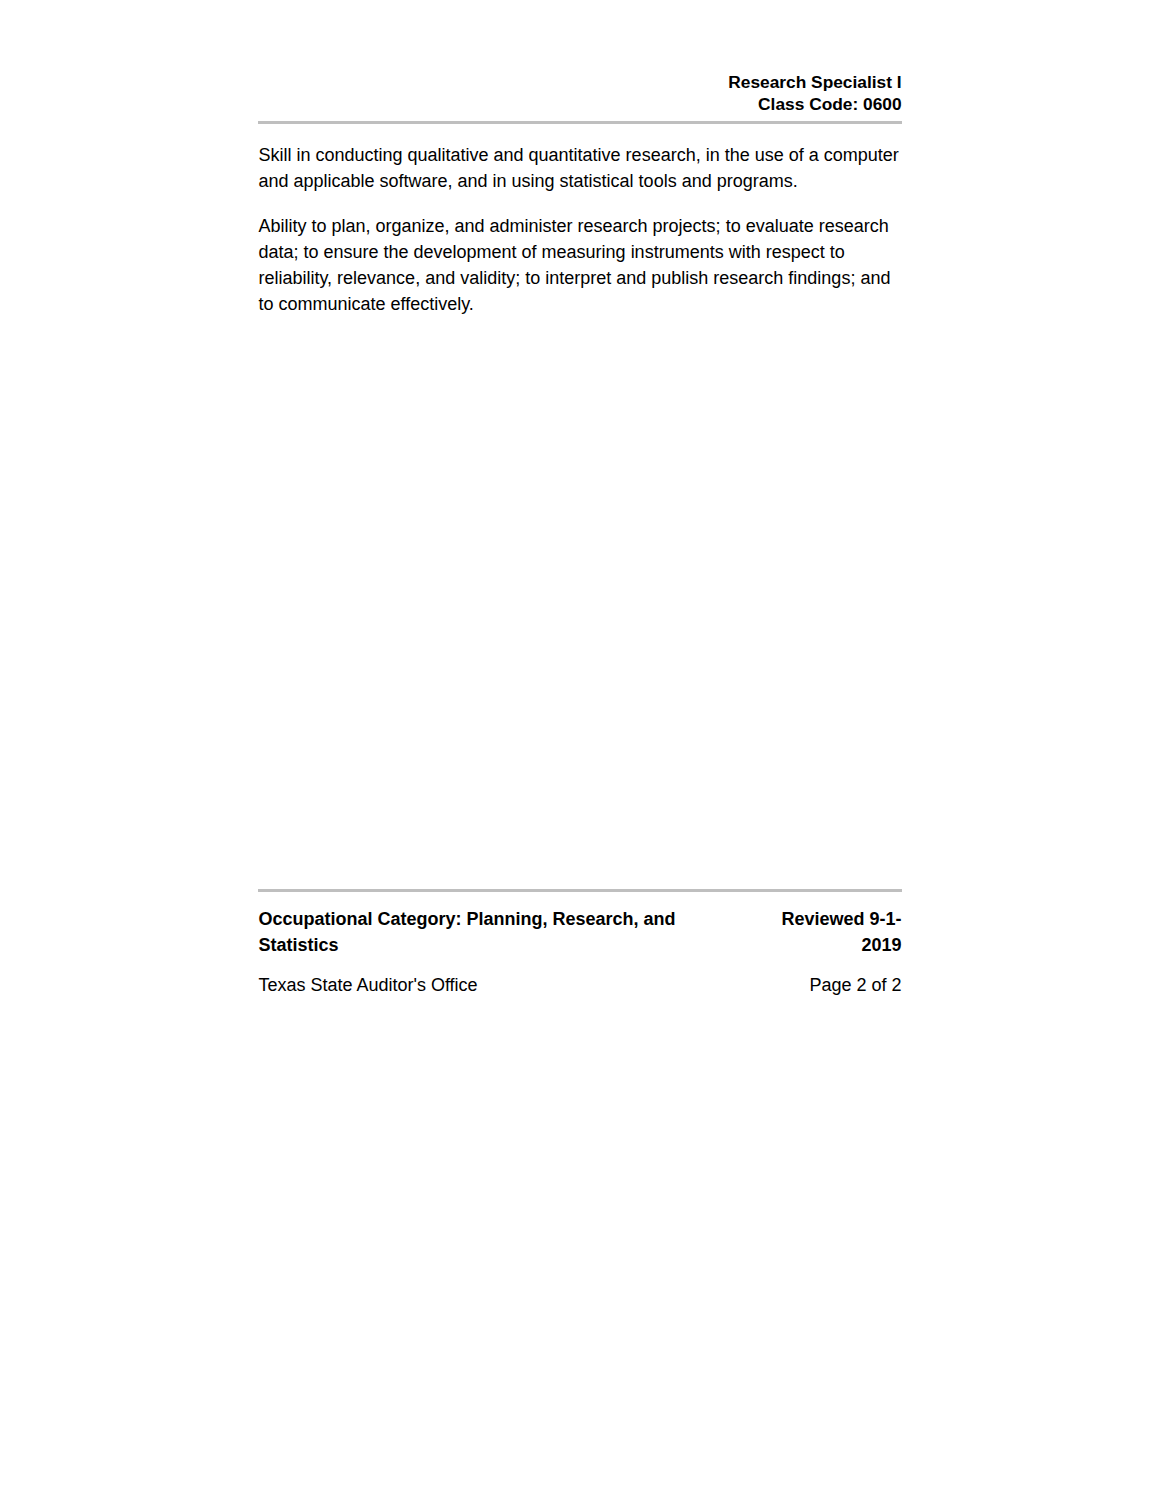Research Specialist I Class Code: 0600
Skill in conducting qualitative and quantitative research, in the use of a computer and applicable software, and in using statistical tools and programs.
Ability to plan, organize, and administer research projects; to evaluate research data; to ensure the development of measuring instruments with respect to reliability, relevance, and validity; to interpret and publish research findings; and to communicate effectively.
Occupational Category: Planning, Research, and Statistics Reviewed 9-1-2019
Texas State Auditor's Office Page 2 of 2